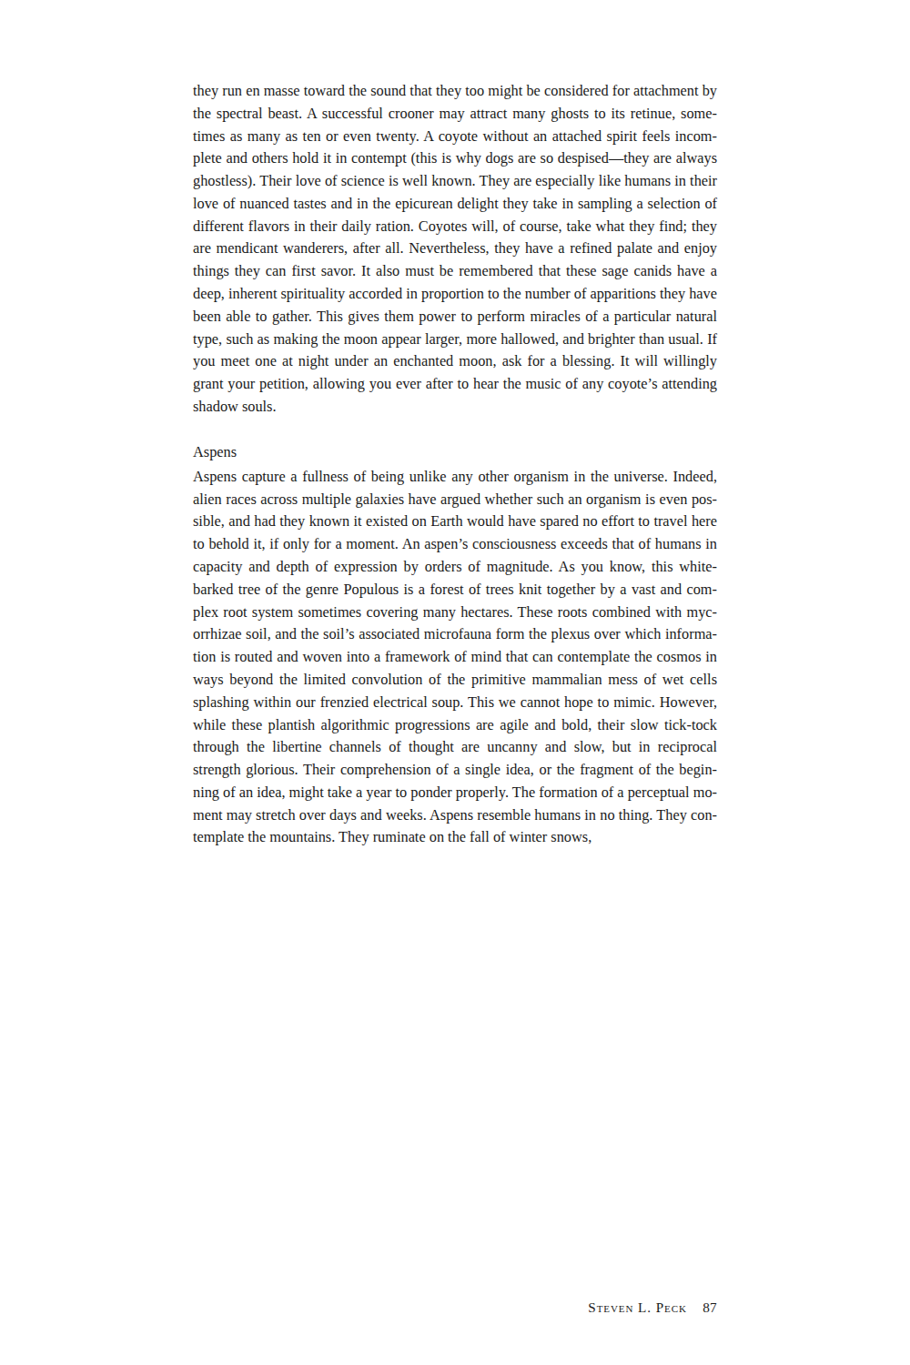they run en masse toward the sound that they too might be considered for attachment by the spectral beast. A successful crooner may attract many ghosts to its retinue, sometimes as many as ten or even twenty. A coyote without an attached spirit feels incomplete and others hold it in contempt (this is why dogs are so despised—they are always ghostless). Their love of science is well known. They are especially like humans in their love of nuanced tastes and in the epicurean delight they take in sampling a selection of different flavors in their daily ration. Coyotes will, of course, take what they find; they are mendicant wanderers, after all. Nevertheless, they have a refined palate and enjoy things they can first savor. It also must be remembered that these sage canids have a deep, inherent spirituality accorded in proportion to the number of apparitions they have been able to gather. This gives them power to perform miracles of a particular natural type, such as making the moon appear larger, more hallowed, and brighter than usual. If you meet one at night under an enchanted moon, ask for a blessing. It will willingly grant your petition, allowing you ever after to hear the music of any coyote’s attending shadow souls.
Aspens
Aspens capture a fullness of being unlike any other organism in the universe. Indeed, alien races across multiple galaxies have argued whether such an organism is even possible, and had they known it existed on Earth would have spared no effort to travel here to behold it, if only for a moment. An aspen’s consciousness exceeds that of humans in capacity and depth of expression by orders of magnitude. As you know, this white-barked tree of the genre Populous is a forest of trees knit together by a vast and complex root system sometimes covering many hectares. These roots combined with mycorrhizae soil, and the soil’s associated microfauna form the plexus over which information is routed and woven into a framework of mind that can contemplate the cosmos in ways beyond the limited convolution of the primitive mammalian mess of wet cells splashing within our frenzied electrical soup. This we cannot hope to mimic. However, while these plantish algorithmic progressions are agile and bold, their slow tick-tock through the libertine channels of thought are uncanny and slow, but in reciprocal strength glorious. Their comprehension of a single idea, or the fragment of the beginning of an idea, might take a year to ponder properly. The formation of a perceptual moment may stretch over days and weeks. Aspens resemble humans in no thing. They contemplate the mountains. They ruminate on the fall of winter snows,
Steven L. Peck 87